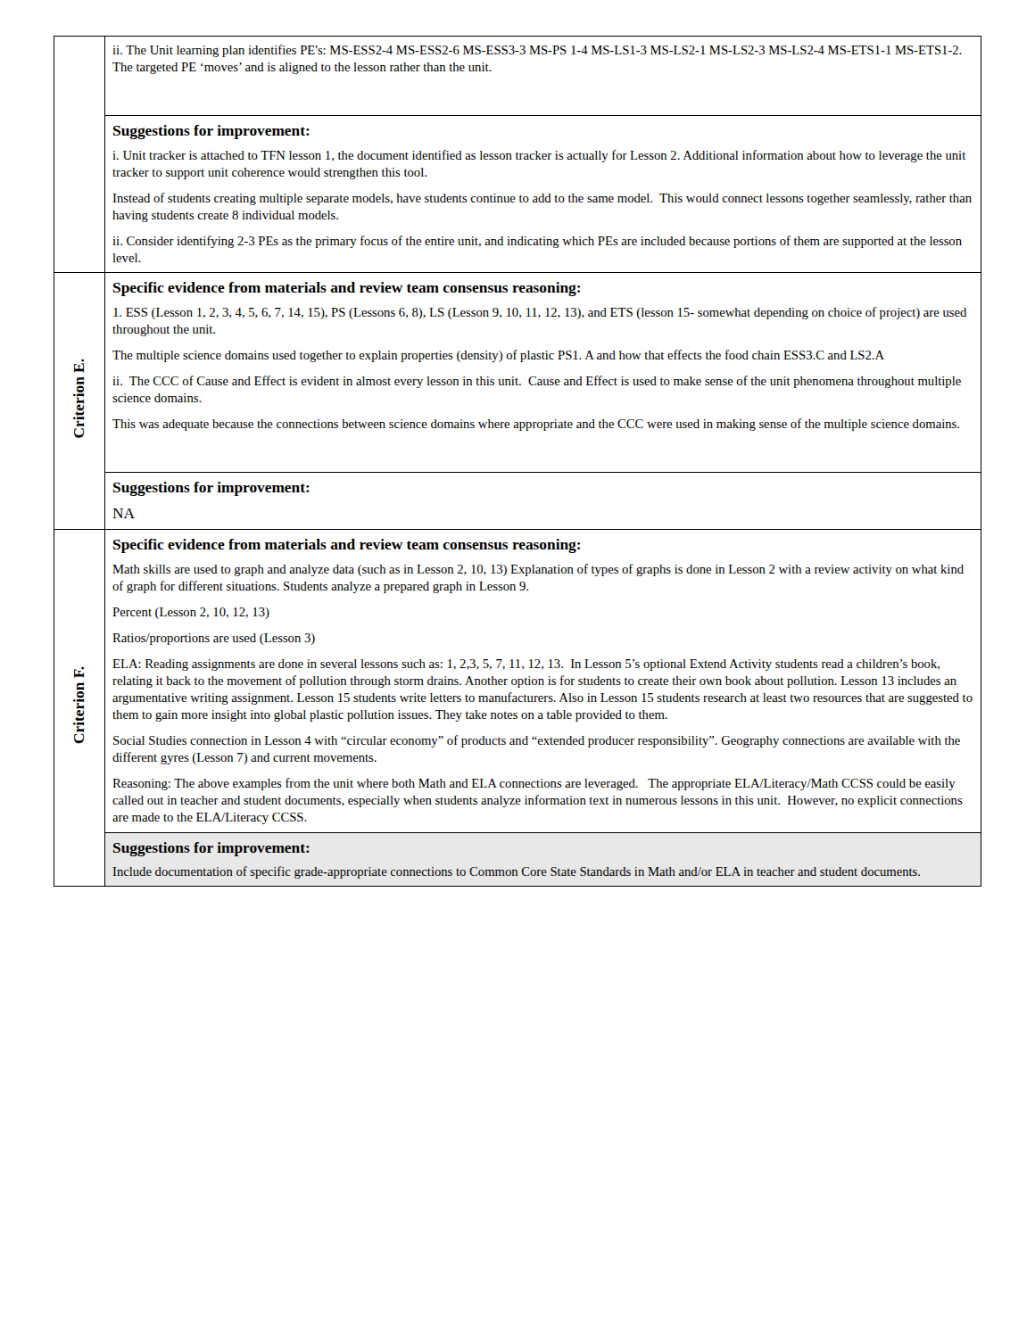| | ii. The Unit learning plan identifies PE's: MS-ESS2-4 MS-ESS2-6 MS-ESS3-3 MS-PS 1-4 MS-LS1-3 MS-LS2-1 MS-LS2-3 MS-LS2-4 MS-ETS1-1 MS-ETS1-2. The targeted PE ‘moves’ and is aligned to the lesson rather than the unit. |
| Suggestions for improvement: i. Unit tracker is attached to TFN lesson 1, the document identified as lesson tracker is actually for Lesson 2. Additional information about how to leverage the unit tracker to support unit coherence would strengthen this tool. Instead of students creating multiple separate models, have students continue to add to the same model. This would connect lessons together seamlessly, rather than having students create 8 individual models. ii. Consider identifying 2-3 PEs as the primary focus of the entire unit, and indicating which PEs are included because portions of them are supported at the lesson level. |
| Criterion E. | Specific evidence from materials and review team consensus reasoning: 1. ESS (Lesson 1, 2, 3, 4, 5, 6, 7, 14, 15), PS (Lessons 6, 8), LS (Lesson 9, 10, 11, 12, 13), and ETS (lesson 15- somewhat depending on choice of project) are used throughout the unit. The multiple science domains used together to explain properties (density) of plastic PS1. A and how that effects the food chain ESS3.C and LS2.A ii. The CCC of Cause and Effect is evident in almost every lesson in this unit. Cause and Effect is used to make sense of the unit phenomena throughout multiple science domains. This was adequate because the connections between science domains where appropriate and the CCC were used in making sense of the multiple science domains. |
| Suggestions for improvement: NA |
| Criterion F. | Specific evidence from materials and review team consensus reasoning: Math skills are used to graph and analyze data (such as in Lesson 2, 10, 13) Explanation of types of graphs is done in Lesson 2 with a review activity on what kind of graph for different situations. Students analyze a prepared graph in Lesson 9. Percent (Lesson 2, 10, 12, 13) Ratios/proportions are used (Lesson 3) ELA: Reading assignments are done in several lessons such as: 1, 2,3, 5, 7, 11, 12, 13. In Lesson 5’s optional Extend Activity students read a children’s book, relating it back to the movement of pollution through storm drains. Another option is for students to create their own book about pollution. Lesson 13 includes an argumentative writing assignment. Lesson 15 students write letters to manufacturers. Also in Lesson 15 students research at least two resources that are suggested to them to gain more insight into global plastic pollution issues. They take notes on a table provided to them. Social Studies connection in Lesson 4 with “circular economy” of products and “extended producer responsibility”. Geography connections are available with the different gyres (Lesson 7) and current movements. Reasoning: The above examples from the unit where both Math and ELA connections are leveraged. The appropriate ELA/Literacy/Math CCSS could be easily called out in teacher and student documents, especially when students analyze information text in numerous lessons in this unit. However, no explicit connections are made to the ELA/Literacy CCSS. |
| Suggestions for improvement: Include documentation of specific grade-appropriate connections to Common Core State Standards in Math and/or ELA in teacher and student documents. |